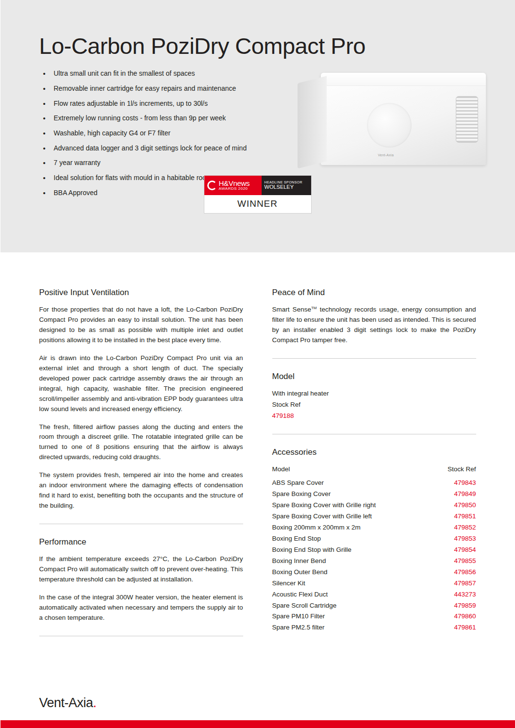Lo-Carbon PoziDry Compact Pro
Ultra small unit can fit in the smallest of spaces
Removable inner cartridge for easy repairs and maintenance
Flow rates adjustable in 1l/s increments, up to 30l/s
Extremely low running costs - from less than 9p per week
Washable, high capacity G4 or F7 filter
Advanced data logger and 3 digit settings lock for peace of mind
7 year warranty
Ideal solution for flats with mould in a habitable room
BBA Approved
Vent-Axia
H&VnewsAWARDS 2020
HEADLINE SPONSOR WOLSELEY
WINNER
Positive Input Ventilation
For those properties that do not have a loft, the Lo-Carbon PoziDry Compact Pro provides an easy to install solution. The unit has been designed to be as small as possible with multiple inlet and outlet positions allowing it to be installed in the best place every time.
Air is drawn into the Lo-Carbon PoziDry Compact Pro unit via an external inlet and through a short length of duct. The specially developed power pack cartridge assembly draws the air through an integral, high capacity, washable filter. The precision engineered scroll/impeller assembly and anti-vibration EPP body guarantees ultra low sound levels and increased energy efficiency.
The fresh, filtered airflow passes along the ducting and enters the room through a discreet grille. The rotatable integrated grille can be turned to one of 8 positions ensuring that the airflow is always directed upwards, reducing cold draughts.
The system provides fresh, tempered air into the home and creates an indoor environment where the damaging effects of condensation find it hard to exist, benefiting both the occupants and the structure of the building.
Performance
If the ambient temperature exceeds 27°C, the Lo-Carbon PoziDry Compact Pro will automatically switch off to prevent over-heating. This temperature threshold can be adjusted at installation.
In the case of the integral 300W heater version, the heater element is automatically activated when necessary and tempers the supply air to a chosen temperature.
Peace of Mind
Smart SenseTM technology records usage, energy consumption and filter life to ensure the unit has been used as intended. This is secured by an installer enabled 3 digit settings lock to make the PoziDry Compact Pro tamper free.
Model
With integral heater
Stock Ref
479188
Accessories
| Model | Stock Ref |
| --- | --- |
| ABS Spare Cover | 479843 |
| Spare Boxing Cover | 479849 |
| Spare Boxing Cover with Grille right | 479850 |
| Spare Boxing Cover with Grille left | 479851 |
| Boxing 200mm x 200mm x 2m | 479852 |
| Boxing End Stop | 479853 |
| Boxing End Stop with Grille | 479854 |
| Boxing Inner Bend | 479855 |
| Boxing Outer Bend | 479856 |
| Silencer Kit | 479857 |
| Acoustic Flexi Duct | 443273 |
| Spare Scroll Cartridge | 479859 |
| Spare PM10 Filter | 479860 |
| Spare PM2.5 filter | 479861 |
Vent-Axia.